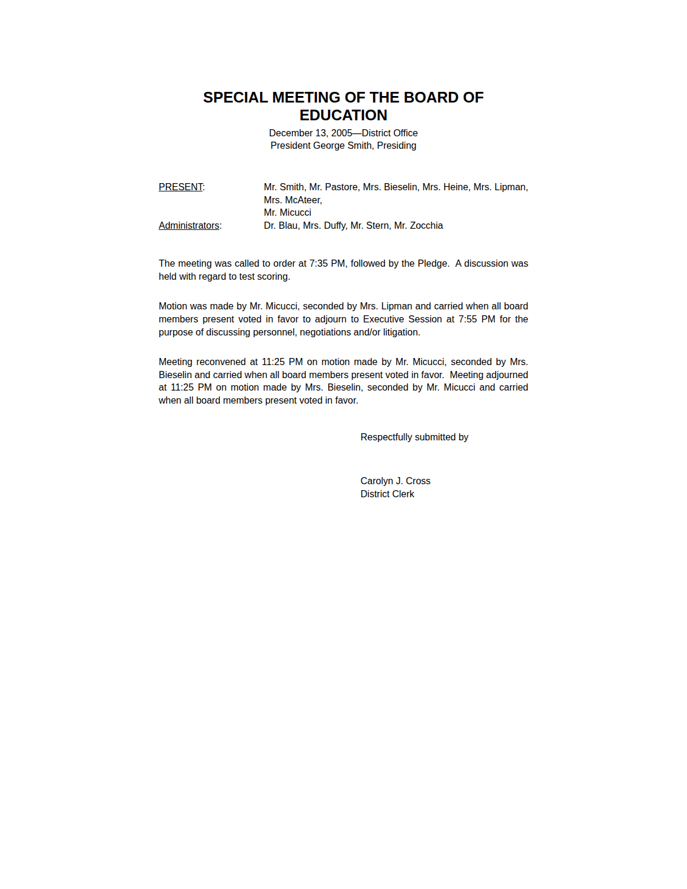SPECIAL MEETING OF THE BOARD OF EDUCATION
December 13, 2005—District Office
President George Smith, Presiding
| PRESENT : | Mr. Smith, Mr. Pastore, Mrs. Bieselin, Mrs. Heine, Mrs. Lipman, Mrs. McAteer, Mr. Micucci |
| Administrators : | Dr. Blau, Mrs. Duffy, Mr. Stern, Mr. Zocchia |
The meeting was called to order at 7:35 PM, followed by the Pledge. A discussion was held with regard to test scoring.
Motion was made by Mr. Micucci, seconded by Mrs. Lipman and carried when all board members present voted in favor to adjourn to Executive Session at 7:55 PM for the purpose of discussing personnel, negotiations and/or litigation.
Meeting reconvened at 11:25 PM on motion made by Mr. Micucci, seconded by Mrs. Bieselin and carried when all board members present voted in favor. Meeting adjourned at 11:25 PM on motion made by Mrs. Bieselin, seconded by Mr. Micucci and carried when all board members present voted in favor.
Respectfully submitted by
Carolyn J. Cross
District Clerk